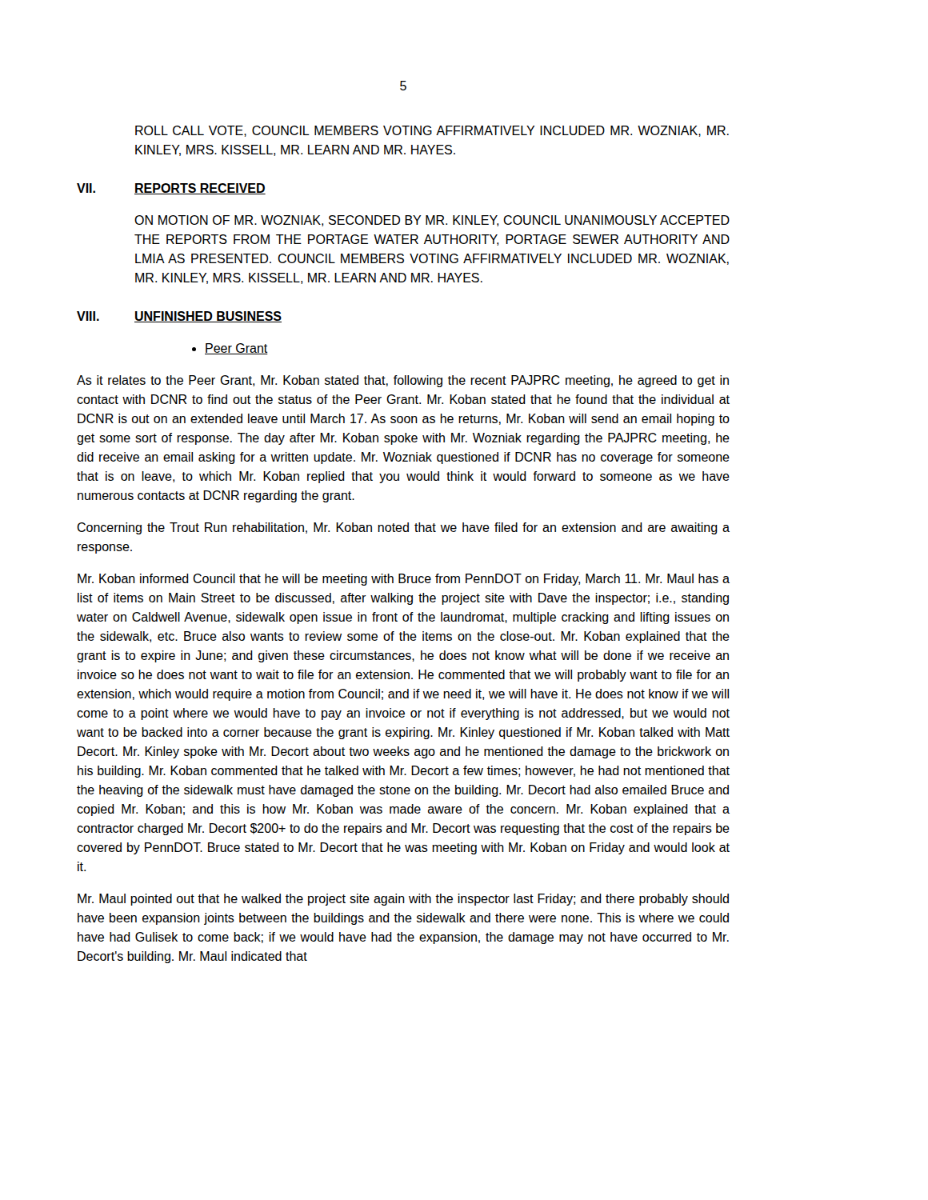5
ROLL CALL VOTE, COUNCIL MEMBERS VOTING AFFIRMATIVELY INCLUDED MR. WOZNIAK, MR. KINLEY, MRS. KISSELL, MR. LEARN AND MR. HAYES.
VII. REPORTS RECEIVED
ON MOTION OF MR. WOZNIAK, SECONDED BY MR. KINLEY, COUNCIL UNANIMOUSLY ACCEPTED THE REPORTS FROM THE PORTAGE WATER AUTHORITY, PORTAGE SEWER AUTHORITY AND LMIA AS PRESENTED. COUNCIL MEMBERS VOTING AFFIRMATIVELY INCLUDED MR. WOZNIAK, MR. KINLEY, MRS. KISSELL, MR. LEARN AND MR. HAYES.
VIII. UNFINISHED BUSINESS
Peer Grant
As it relates to the Peer Grant, Mr. Koban stated that, following the recent PAJPRC meeting, he agreed to get in contact with DCNR to find out the status of the Peer Grant. Mr. Koban stated that he found that the individual at DCNR is out on an extended leave until March 17. As soon as he returns, Mr. Koban will send an email hoping to get some sort of response. The day after Mr. Koban spoke with Mr. Wozniak regarding the PAJPRC meeting, he did receive an email asking for a written update. Mr. Wozniak questioned if DCNR has no coverage for someone that is on leave, to which Mr. Koban replied that you would think it would forward to someone as we have numerous contacts at DCNR regarding the grant.
Concerning the Trout Run rehabilitation, Mr. Koban noted that we have filed for an extension and are awaiting a response.
Mr. Koban informed Council that he will be meeting with Bruce from PennDOT on Friday, March 11. Mr. Maul has a list of items on Main Street to be discussed, after walking the project site with Dave the inspector; i.e., standing water on Caldwell Avenue, sidewalk open issue in front of the laundromat, multiple cracking and lifting issues on the sidewalk, etc. Bruce also wants to review some of the items on the close-out. Mr. Koban explained that the grant is to expire in June; and given these circumstances, he does not know what will be done if we receive an invoice so he does not want to wait to file for an extension. He commented that we will probably want to file for an extension, which would require a motion from Council; and if we need it, we will have it. He does not know if we will come to a point where we would have to pay an invoice or not if everything is not addressed, but we would not want to be backed into a corner because the grant is expiring. Mr. Kinley questioned if Mr. Koban talked with Matt Decort. Mr. Kinley spoke with Mr. Decort about two weeks ago and he mentioned the damage to the brickwork on his building. Mr. Koban commented that he talked with Mr. Decort a few times; however, he had not mentioned that the heaving of the sidewalk must have damaged the stone on the building. Mr. Decort had also emailed Bruce and copied Mr. Koban; and this is how Mr. Koban was made aware of the concern. Mr. Koban explained that a contractor charged Mr. Decort $200+ to do the repairs and Mr. Decort was requesting that the cost of the repairs be covered by PennDOT. Bruce stated to Mr. Decort that he was meeting with Mr. Koban on Friday and would look at it.
Mr. Maul pointed out that he walked the project site again with the inspector last Friday; and there probably should have been expansion joints between the buildings and the sidewalk and there were none. This is where we could have had Gulisek to come back; if we would have had the expansion, the damage may not have occurred to Mr. Decort's building. Mr. Maul indicated that